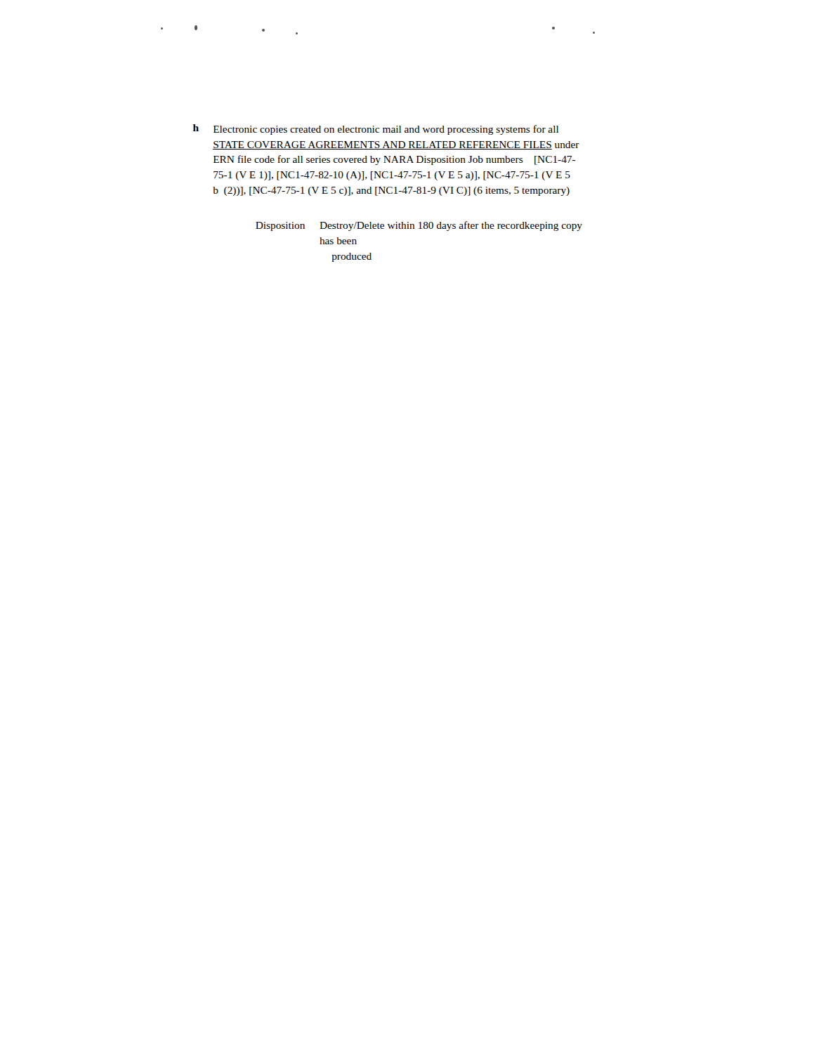h
Electronic copies created on electronic mail and word processing systems for all STATE COVERAGE AGREEMENTS AND RELATED REFERENCE FILES under ERN file code for all series covered by NARA Disposition Job numbers [NC1-47-75-1 (V E 1)], [NC1-47-82-10 (A)], [NC1-47-75-1 (V E 5 a)], [NC-47-75-1 (V E 5 b (2))], [NC-47-75-1 (V E 5 c)], and [NC1-47-81-9 (VI C)] (6 items, 5 temporary)
Disposition
Destroy/Delete within 180 days after the recordkeeping copy has been produced